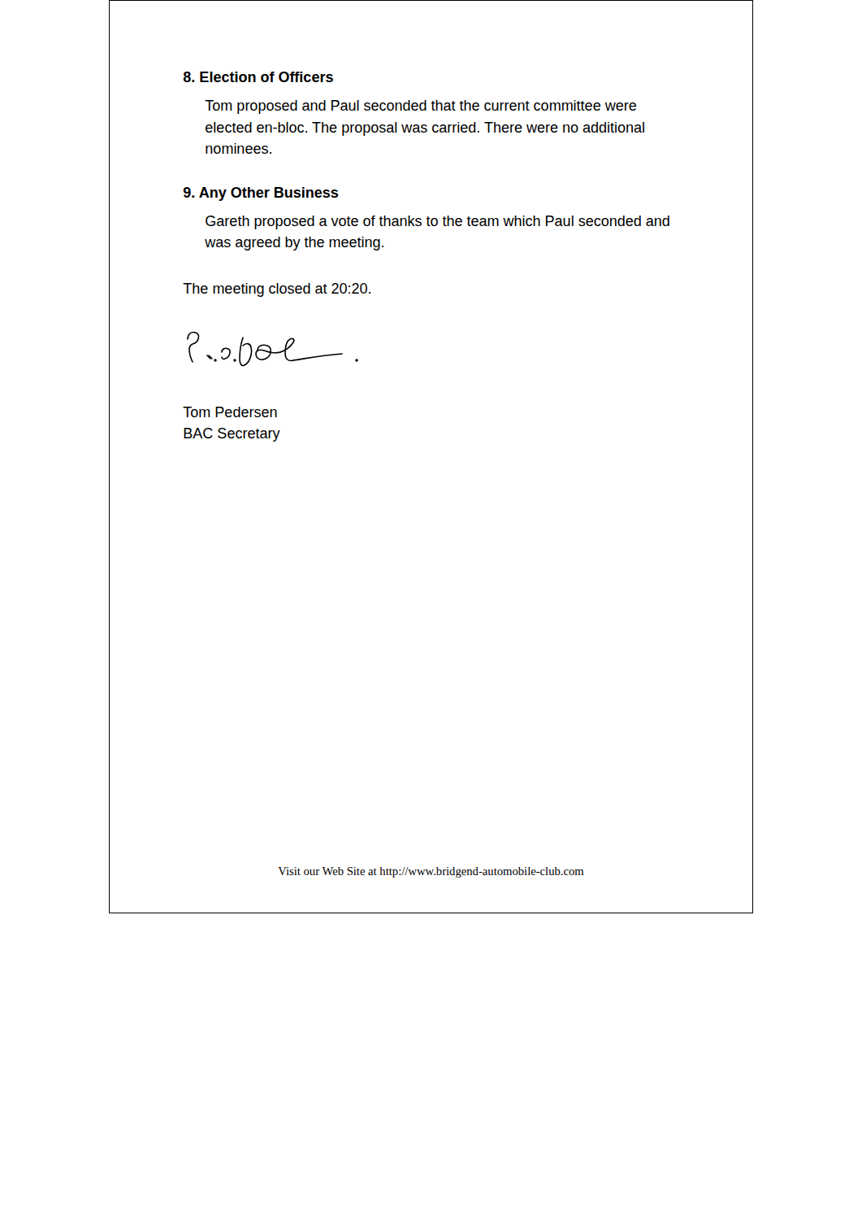8. Election of Officers
Tom proposed and Paul seconded that the current committee were elected en-bloc. The proposal was carried. There were no additional nominees.
9. Any Other Business
Gareth proposed a vote of thanks to the team which Paul seconded and was agreed by the meeting.
The meeting closed at 20:20.
Tom Pedersen
BAC Secretary
Visit our Web Site at http://www.bridgend-automobile-club.com